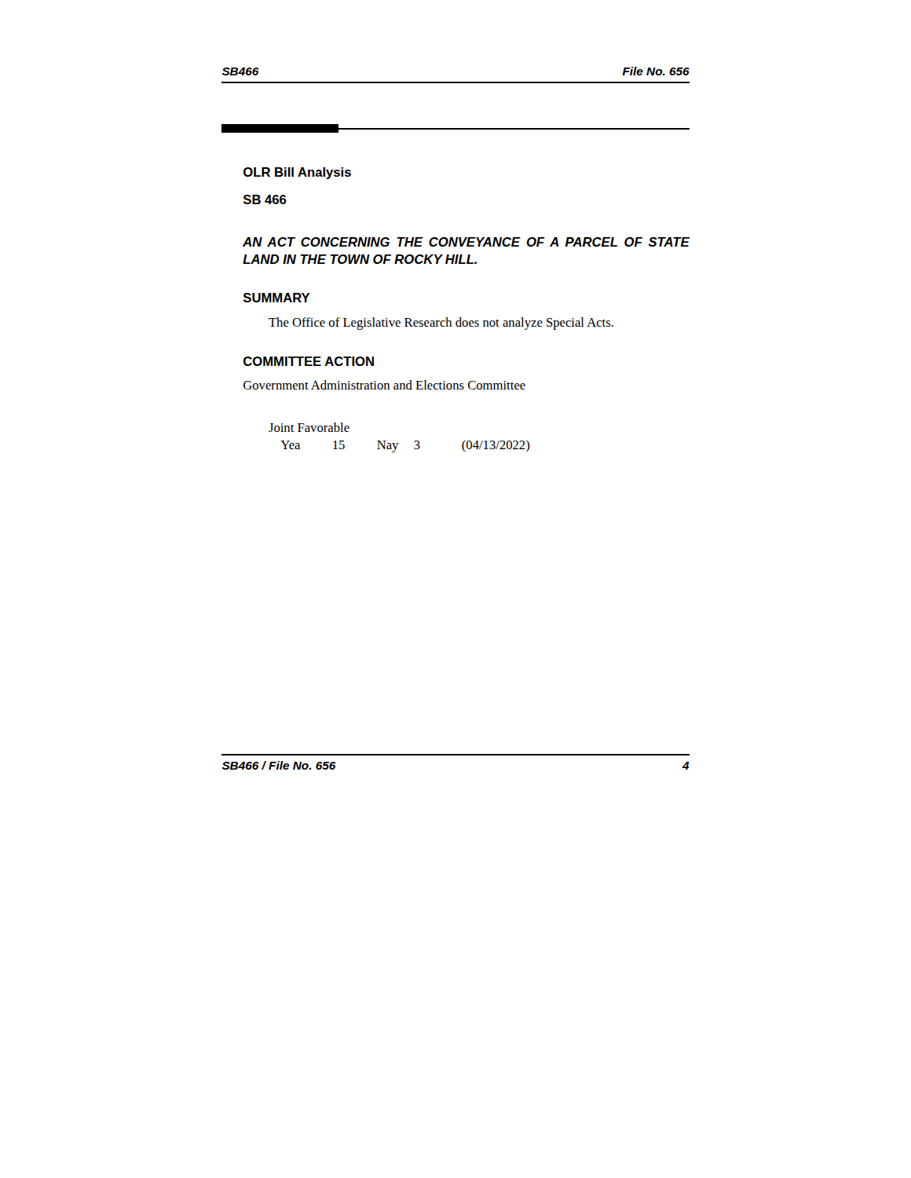SB466 File No. 656
OLR Bill Analysis
SB 466
AN ACT CONCERNING THE CONVEYANCE OF A PARCEL OF STATE LAND IN THE TOWN OF ROCKY HILL.
SUMMARY
The Office of Legislative Research does not analyze Special Acts.
COMMITTEE ACTION
Government Administration and Elections Committee
Joint Favorable
Yea 15 Nay 3(04/13/2022)
SB466 / File No. 656 4